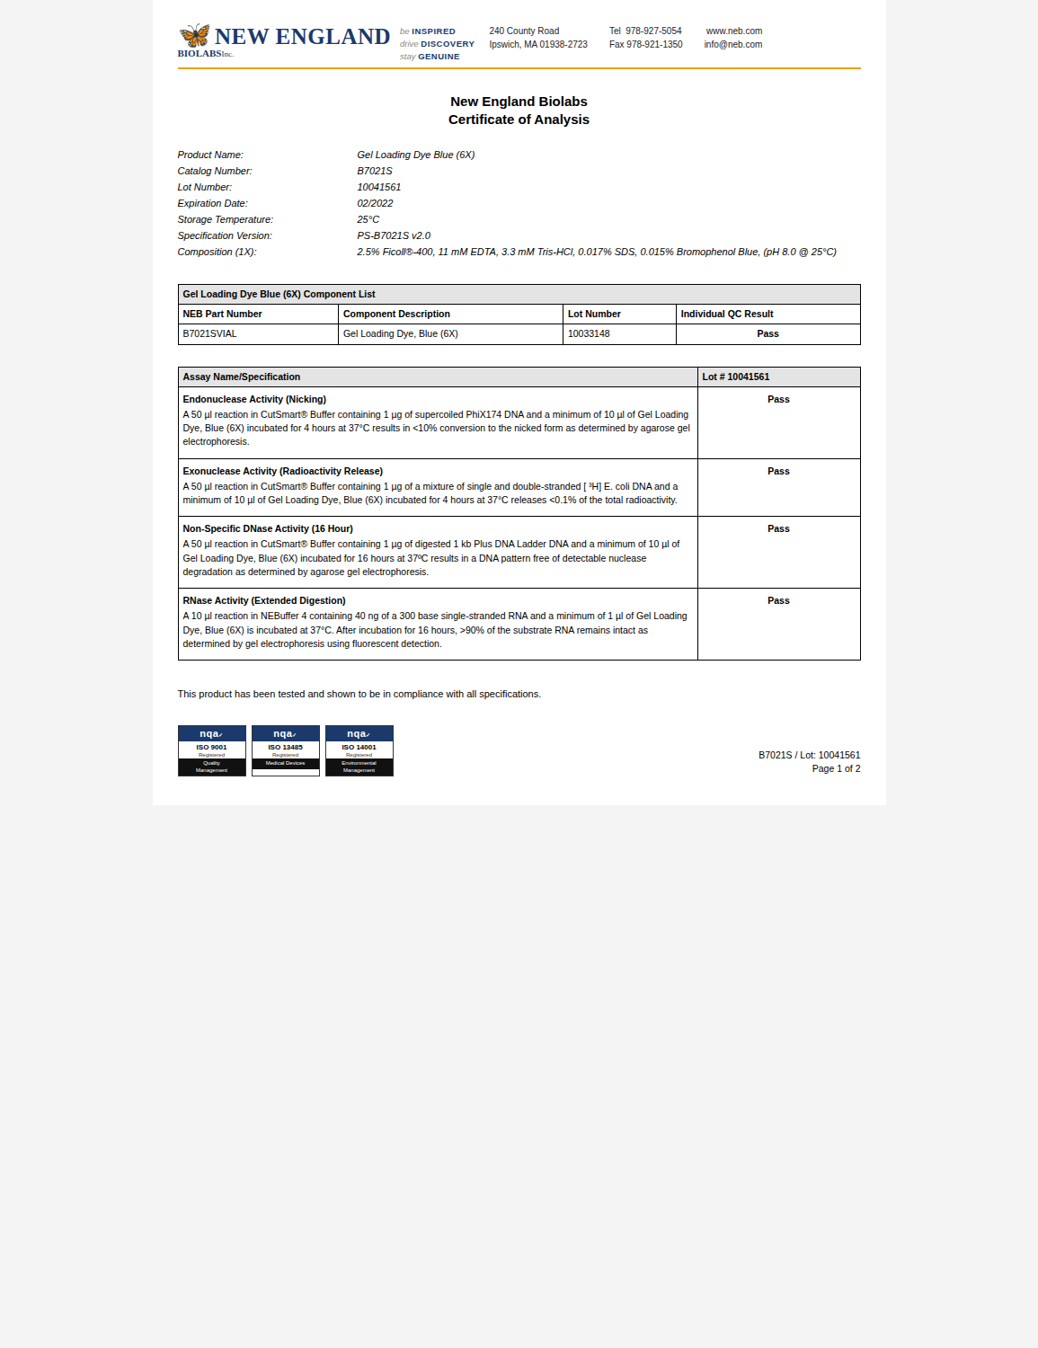🦋NEW ENGLANDBIOLABSInc.
be INSPIRED
drive DISCOVERY
stay GENUINE
240 County Road
Ipswich, MA 01938-2723
Tel 978-927-5054
Fax 978-921-1350
www.neb.com
info@neb.com
New England Biolabs Certificate of Analysis
| Product Name: | Gel Loading Dye Blue (6X) |
| Catalog Number: | B7021S |
| Lot Number: | 10041561 |
| Expiration Date: | 02/2022 |
| Storage Temperature: | 25°C |
| Specification Version: | PS-B7021S v2.0 |
| Composition (1X): | 2.5% Ficoll®-400, 11 mM EDTA, 3.3 mM Tris-HCl, 0.017% SDS, 0.015% Bromophenol Blue, (pH 8.0 @ 25°C) |
Gel Loading Dye Blue (6X) Component List
| NEB Part Number | Component Description | Lot Number | Individual QC Result |
| --- | --- | --- | --- |
| B7021SVIAL | Gel Loading Dye, Blue (6X) | 10033148 | Pass |
| Assay Name/Specification | Lot # 10041561 |
| --- | --- |
| Endonuclease Activity (Nicking) A 50 µl reaction in CutSmart® Buffer containing 1 µg of supercoiled PhiX174 DNA and a minimum of 10 µl of Gel Loading Dye, Blue (6X) incubated for 4 hours at 37°C results in <10% conversion to the nicked form as determined by agarose gel electrophoresis. | Pass |
| Exonuclease Activity (Radioactivity Release) A 50 µl reaction in CutSmart® Buffer containing 1 µg of a mixture of single and double-stranded [ ³H] E. coli DNA and a minimum of 10 µl of Gel Loading Dye, Blue (6X) incubated for 4 hours at 37°C releases <0.1% of the total radioactivity. | Pass |
| Non-Specific DNase Activity (16 Hour) A 50 µl reaction in CutSmart® Buffer containing 1 µg of digested 1 kb Plus DNA Ladder DNA and a minimum of 10 µl of Gel Loading Dye, Blue (6X) incubated for 16 hours at 37ºC results in a DNA pattern free of detectable nuclease degradation as determined by agarose gel electrophoresis. | Pass |
| RNase Activity (Extended Digestion) A 10 µl reaction in NEBuffer 4 containing 40 ng of a 300 base single-stranded RNA and a minimum of 1 µl of Gel Loading Dye, Blue (6X) is incubated at 37°C. After incubation for 16 hours, >90% of the substrate RNA remains intact as determined by gel electrophoresis using fluorescent detection. | Pass |
This product has been tested and shown to be in compliance with all specifications.
nqa✓
ISO 9001
Registered
Quality
Management
nqa✓
ISO 13485
Registered
Medical Devices
nqa✓
ISO 14001
Registered
Environmental
Management
B7021S / Lot: 10041561
Page 1 of 2